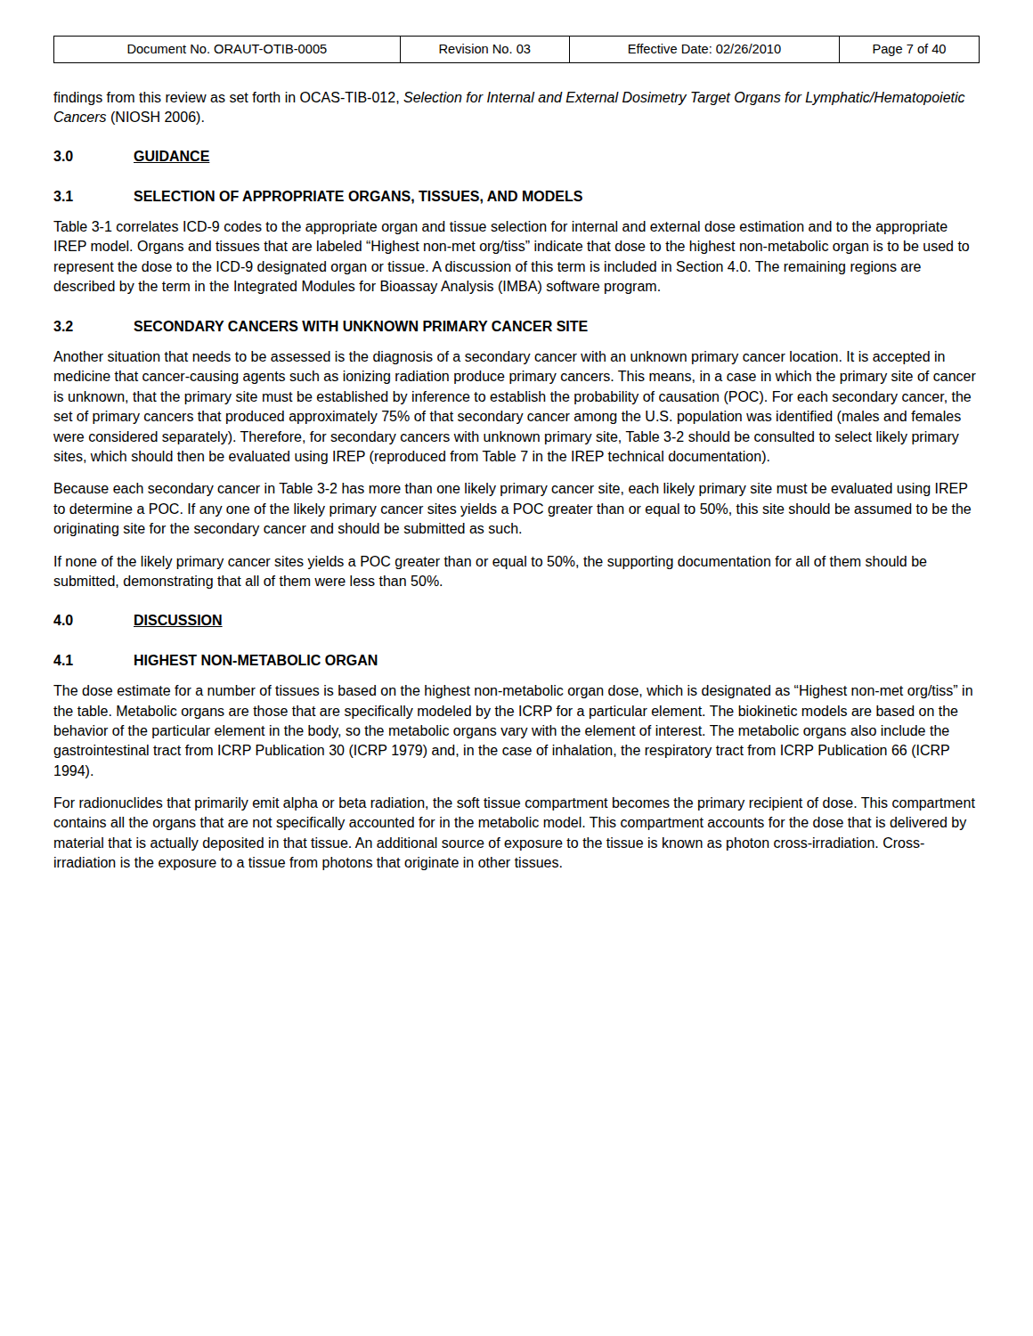| Document No. ORAUT-OTIB-0005 | Revision No. 03 | Effective Date: 02/26/2010 | Page 7 of 40 |
findings from this review as set forth in OCAS-TIB-012, Selection for Internal and External Dosimetry Target Organs for Lymphatic/Hematopoietic Cancers (NIOSH 2006).
3.0 GUIDANCE
3.1 SELECTION OF APPROPRIATE ORGANS, TISSUES, AND MODELS
Table 3-1 correlates ICD-9 codes to the appropriate organ and tissue selection for internal and external dose estimation and to the appropriate IREP model. Organs and tissues that are labeled “Highest non-met org/tiss” indicate that dose to the highest non-metabolic organ is to be used to represent the dose to the ICD-9 designated organ or tissue. A discussion of this term is included in Section 4.0. The remaining regions are described by the term in the Integrated Modules for Bioassay Analysis (IMBA) software program.
3.2 SECONDARY CANCERS WITH UNKNOWN PRIMARY CANCER SITE
Another situation that needs to be assessed is the diagnosis of a secondary cancer with an unknown primary cancer location. It is accepted in medicine that cancer-causing agents such as ionizing radiation produce primary cancers. This means, in a case in which the primary site of cancer is unknown, that the primary site must be established by inference to establish the probability of causation (POC). For each secondary cancer, the set of primary cancers that produced approximately 75% of that secondary cancer among the U.S. population was identified (males and females were considered separately). Therefore, for secondary cancers with unknown primary site, Table 3-2 should be consulted to select likely primary sites, which should then be evaluated using IREP (reproduced from Table 7 in the IREP technical documentation).
Because each secondary cancer in Table 3-2 has more than one likely primary cancer site, each likely primary site must be evaluated using IREP to determine a POC. If any one of the likely primary cancer sites yields a POC greater than or equal to 50%, this site should be assumed to be the originating site for the secondary cancer and should be submitted as such.
If none of the likely primary cancer sites yields a POC greater than or equal to 50%, the supporting documentation for all of them should be submitted, demonstrating that all of them were less than 50%.
4.0 DISCUSSION
4.1 HIGHEST NON-METABOLIC ORGAN
The dose estimate for a number of tissues is based on the highest non-metabolic organ dose, which is designated as “Highest non-met org/tiss” in the table. Metabolic organs are those that are specifically modeled by the ICRP for a particular element. The biokinetic models are based on the behavior of the particular element in the body, so the metabolic organs vary with the element of interest. The metabolic organs also include the gastrointestinal tract from ICRP Publication 30 (ICRP 1979) and, in the case of inhalation, the respiratory tract from ICRP Publication 66 (ICRP 1994).
For radionuclides that primarily emit alpha or beta radiation, the soft tissue compartment becomes the primary recipient of dose. This compartment contains all the organs that are not specifically accounted for in the metabolic model. This compartment accounts for the dose that is delivered by material that is actually deposited in that tissue. An additional source of exposure to the tissue is known as photon cross-irradiation. Cross-irradiation is the exposure to a tissue from photons that originate in other tissues.